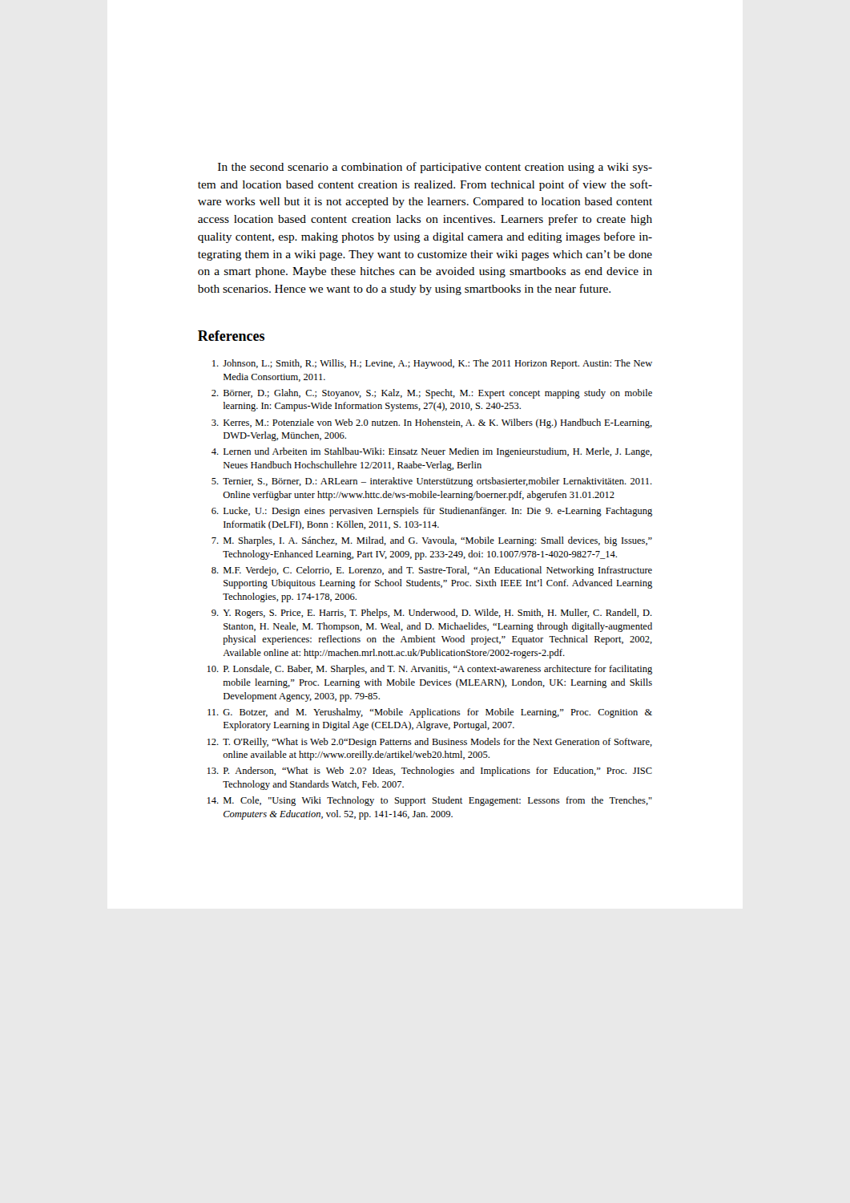In the second scenario a combination of participative content creation using a wiki system and location based content creation is realized. From technical point of view the software works well but it is not accepted by the learners. Compared to location based content access location based content creation lacks on incentives. Learners prefer to create high quality content, esp. making photos by using a digital camera and editing images before integrating them in a wiki page. They want to customize their wiki pages which can’t be done on a smart phone. Maybe these hitches can be avoided using smartbooks as end device in both scenarios. Hence we want to do a study by using smartbooks in the near future.
References
Johnson, L.; Smith, R.; Willis, H.; Levine, A.; Haywood, K.: The 2011 Horizon Report. Austin: The New Media Consortium, 2011.
Börner, D.; Glahn, C.; Stoyanov, S.; Kalz, M.; Specht, M.: Expert concept mapping study on mobile learning. In: Campus-Wide Information Systems, 27(4), 2010, S. 240-253.
Kerres, M.: Potenziale von Web 2.0 nutzen. In Hohenstein, A. & K. Wilbers (Hg.) Handbuch E-Learning, DWD-Verlag, München, 2006.
Lernen und Arbeiten im Stahlbau-Wiki: Einsatz Neuer Medien im Ingenieurstudium, H. Merle, J. Lange, Neues Handbuch Hochschullehre 12/2011, Raabe-Verlag, Berlin
Ternier, S., Börner, D.: ARLearn – interaktive Unterstützung ortsbasierter,mobiler Lernaktivitäten. 2011. Online verfügbar unter http://www.httc.de/ws-mobile-learning/boerner.pdf, abgerufen 31.01.2012
Lucke, U.: Design eines pervasiven Lernspiels für Studienanfänger. In: Die 9. e-Learning Fachtagung Informatik (DeLFI), Bonn : Köllen, 2011, S. 103-114.
M. Sharples, I. A. Sánchez, M. Milrad, and G. Vavoula, “Mobile Learning: Small devices, big Issues,” Technology-Enhanced Learning, Part IV, 2009, pp. 233-249, doi: 10.1007/978-1-4020-9827-7_14.
M.F. Verdejo, C. Celorrio, E. Lorenzo, and T. Sastre-Toral, “An Educational Networking Infrastructure Supporting Ubiquitous Learning for School Students,” Proc. Sixth IEEE Int’l Conf. Advanced Learning Technologies, pp. 174-178, 2006.
Y. Rogers, S. Price, E. Harris, T. Phelps, M. Underwood, D. Wilde, H. Smith, H. Muller, C. Randell, D. Stanton, H. Neale, M. Thompson, M. Weal, and D. Michaelides, “Learning through digitally-augmented physical experiences: reflections on the Ambient Wood project,” Equator Technical Report, 2002, Available online at: http://machen.mrl.nott.ac.uk/PublicationStore/2002-rogers-2.pdf.
P. Lonsdale, C. Baber, M. Sharples, and T. N. Arvanitis, “A context-awareness architecture for facilitating mobile learning,” Proc. Learning with Mobile Devices (MLEARN), London, UK: Learning and Skills Development Agency, 2003, pp. 79-85.
G. Botzer, and M. Yerushalmy, “Mobile Applications for Mobile Learning,” Proc. Cognition & Exploratory Learning in Digital Age (CELDA), Algrave, Portugal, 2007.
T. O'Reilly, “What is Web 2.0“Design Patterns and Business Models for the Next Generation of Software, online available at http://www.oreilly.de/artikel/web20.html, 2005.
P. Anderson, “What is Web 2.0? Ideas, Technologies and Implications for Education,” Proc. JISC Technology and Standards Watch, Feb. 2007.
M. Cole, "Using Wiki Technology to Support Student Engagement: Lessons from the Trenches," Computers & Education, vol. 52, pp. 141-146, Jan. 2009.